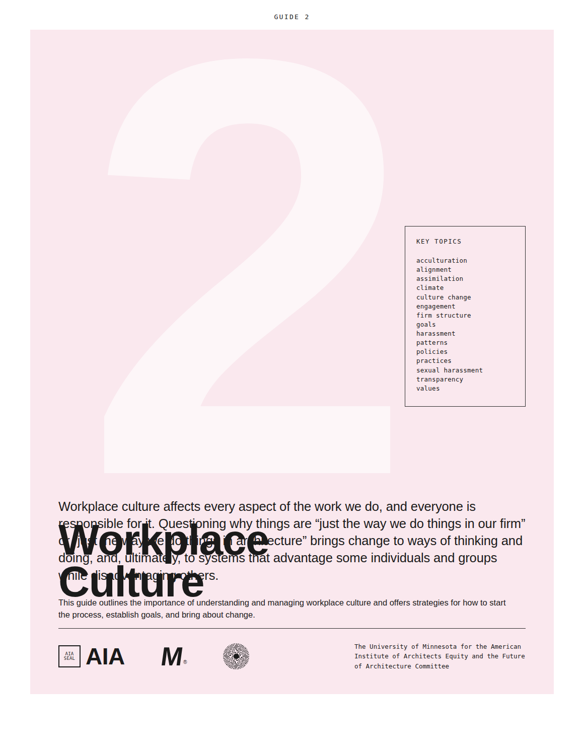GUIDE 2
2
Workplace
Culture
KEY TOPICS
acculturation
alignment
assimilation
climate
culture change
engagement
firm structure
goals
harassment
patterns
policies
practices
sexual harassment
transparency
values
Workplace culture affects every aspect of the work we do, and everyone is responsible for it. Questioning why things are “just the way we do things in our firm” or “just the way we do things in architecture” brings change to ways of thinking and doing, and, ultimately, to systems that advantage some individuals and groups while disadvantaging others.
This guide outlines the importance of understanding and managing workplace culture and offers strategies for how to start the process, establish goals, and bring about change.
AIA
SEAL
AIA
M
®
The University of Minnesota for the American Institute of Architects Equity and the Future of Architecture Committee